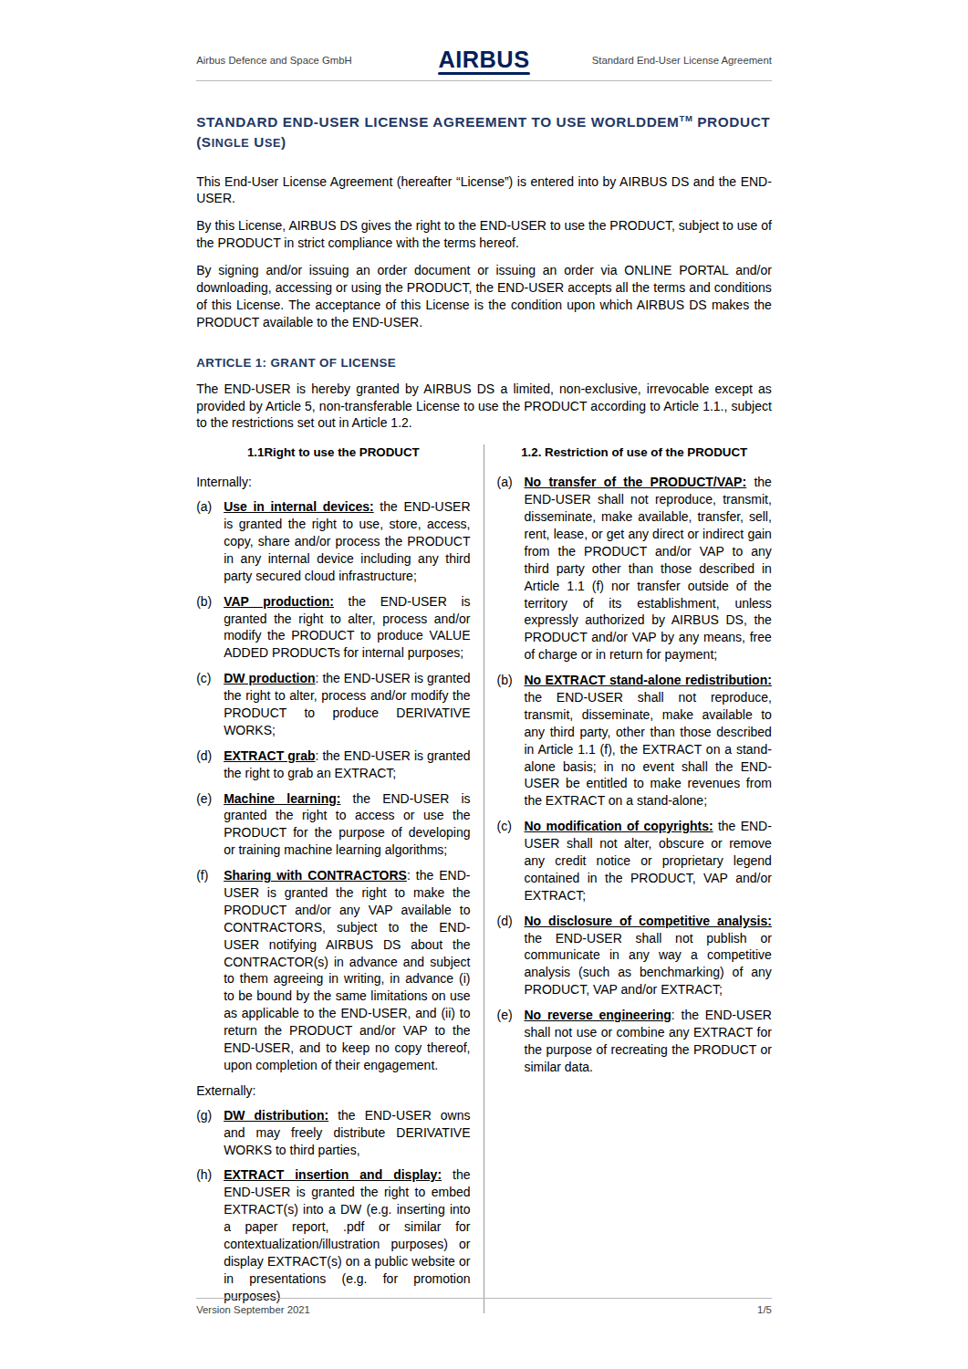Airbus Defence and Space GmbH
AIRBUS
Standard End-User License Agreement
STANDARD END-USER LICENSE AGREEMENT TO USE WORLDDEMTM PRODUCT (SINGLE USE)
This End-User License Agreement (hereafter “License”) is entered into by AIRBUS DS and the END-USER.
By this License, AIRBUS DS gives the right to the END-USER to use the PRODUCT, subject to use of the PRODUCT in strict compliance with the terms hereof.
By signing and/or issuing an order document or issuing an order via ONLINE PORTAL and/or downloading, accessing or using the PRODUCT, the END-USER accepts all the terms and conditions of this License. The acceptance of this License is the condition upon which AIRBUS DS makes the PRODUCT available to the END-USER.
ARTICLE 1: GRANT OF LICENSE
The END-USER is hereby granted by AIRBUS DS a limited, non-exclusive, irrevocable except as provided by Article 5, non-transferable License to use the PRODUCT according to Article 1.1., subject to the restrictions set out in Article 1.2.
1.1Right to use the PRODUCT
Internally:
Use in internal devices: the END-USER is granted the right to use, store, access, copy, share and/or process the PRODUCT in any internal device including any third party secured cloud infrastructure;
VAP production: the END-USER is granted the right to alter, process and/or modify the PRODUCT to produce VALUE ADDED PRODUCTs for internal purposes;
DW production: the END-USER is granted the right to alter, process and/or modify the PRODUCT to produce DERIVATIVE WORKS;
EXTRACT grab: the END-USER is granted the right to grab an EXTRACT;
Machine learning: the END-USER is granted the right to access or use the PRODUCT for the purpose of developing or training machine learning algorithms;
Sharing with CONTRACTORS: the END-USER is granted the right to make the PRODUCT and/or any VAP available to CONTRACTORS, subject to the END-USER notifying AIRBUS DS about the CONTRACTOR(s) in advance and subject to them agreeing in writing, in advance (i) to be bound by the same limitations on use as applicable to the END-USER, and (ii) to return the PRODUCT and/or VAP to the END-USER, and to keep no copy thereof, upon completion of their engagement.
Externally:
DW distribution: the END-USER owns and may freely distribute DERIVATIVE WORKS to third parties,
EXTRACT insertion and display: the END-USER is granted the right to embed EXTRACT(s) into a DW (e.g. inserting into a paper report, .pdf or similar for contextualization/illustration purposes) or display EXTRACT(s) on a public website or in presentations (e.g. for promotion purposes)
1.2. Restriction of use of the PRODUCT
No transfer of the PRODUCT/VAP: the END-USER shall not reproduce, transmit, disseminate, make available, transfer, sell, rent, lease, or get any direct or indirect gain from the PRODUCT and/or VAP to any third party other than those described in Article 1.1 (f) nor transfer outside of the territory of its establishment, unless expressly authorized by AIRBUS DS, the PRODUCT and/or VAP by any means, free of charge or in return for payment;
No EXTRACT stand-alone redistribution: the END-USER shall not reproduce, transmit, disseminate, make available to any third party, other than those described in Article 1.1 (f), the EXTRACT on a stand-alone basis; in no event shall the END-USER be entitled to make revenues from the EXTRACT on a stand-alone;
No modification of copyrights: the END-USER shall not alter, obscure or remove any credit notice or proprietary legend contained in the PRODUCT, VAP and/or EXTRACT;
No disclosure of competitive analysis: the END-USER shall not publish or communicate in any way a competitive analysis (such as benchmarking) of any PRODUCT, VAP and/or EXTRACT;
No reverse engineering: the END-USER shall not use or combine any EXTRACT for the purpose of recreating the PRODUCT or similar data.
Version September 2021
1/5